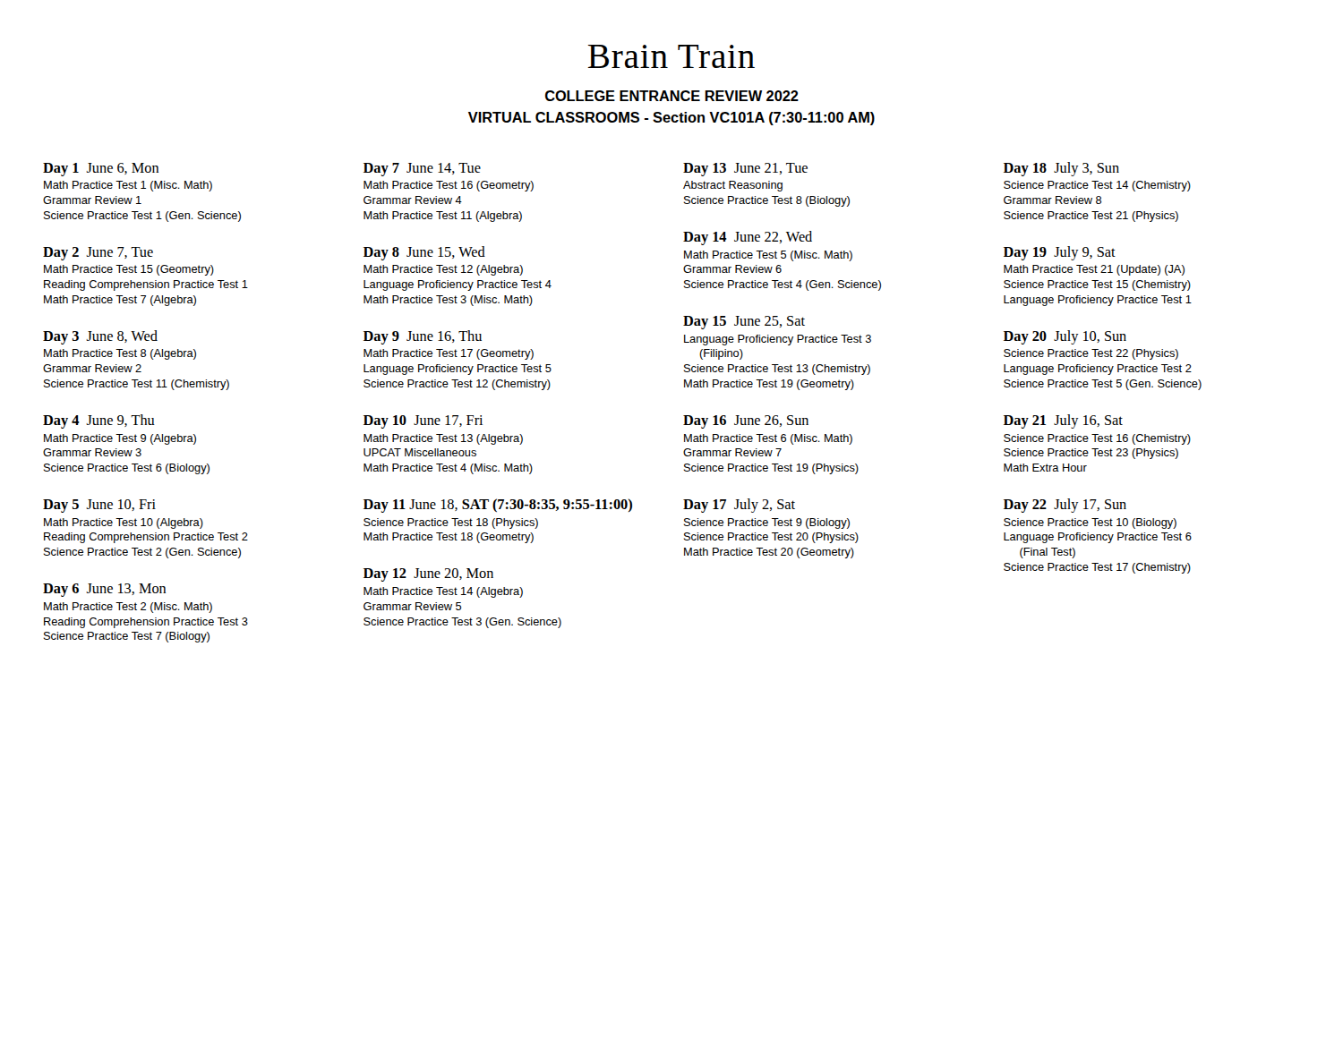Brain Train
COLLEGE ENTRANCE REVIEW 2022
VIRTUAL CLASSROOMS - Section VC101A (7:30-11:00 AM)
Day 1 June 6, Mon
Math Practice Test 1 (Misc. Math)
Grammar Review 1
Science Practice Test 1 (Gen. Science)
Day 2 June 7, Tue
Math Practice Test 15 (Geometry)
Reading Comprehension Practice Test 1
Math Practice Test 7 (Algebra)
Day 3 June 8, Wed
Math Practice Test 8 (Algebra)
Grammar Review 2
Science Practice Test 11 (Chemistry)
Day 4 June 9, Thu
Math Practice Test 9 (Algebra)
Grammar Review 3
Science Practice Test 6 (Biology)
Day 5 June 10, Fri
Math Practice Test 10 (Algebra)
Reading Comprehension Practice Test 2
Science Practice Test 2 (Gen. Science)
Day 6 June 13, Mon
Math Practice Test 2 (Misc. Math)
Reading Comprehension Practice Test 3
Science Practice Test 7 (Biology)
Day 7 June 14, Tue
Math Practice Test 16 (Geometry)
Grammar Review 4
Math Practice Test 11 (Algebra)
Day 8 June 15, Wed
Math Practice Test 12 (Algebra)
Language Proficiency Practice Test 4
Math Practice Test 3 (Misc. Math)
Day 9 June 16, Thu
Math Practice Test 17 (Geometry)
Language Proficiency Practice Test 5
Science Practice Test 12 (Chemistry)
Day 10 June 17, Fri
Math Practice Test 13 (Algebra)
UPCAT Miscellaneous
Math Practice Test 4 (Misc. Math)
Day 11 June 18, SAT (7:30-8:35, 9:55-11:00)
Science Practice Test 18 (Physics)
Math Practice Test 18 (Geometry)
Day 12 June 20, Mon
Math Practice Test 14 (Algebra)
Grammar Review 5
Science Practice Test 3 (Gen. Science)
Day 13 June 21, Tue
Abstract Reasoning
Science Practice Test 8 (Biology)
Day 14 June 22, Wed
Math Practice Test 5 (Misc. Math)
Grammar Review 6
Science Practice Test 4 (Gen. Science)
Day 15 June 25, Sat
Language Proficiency Practice Test 3(Filipino)
Science Practice Test 13 (Chemistry)
Math Practice Test 19 (Geometry)
Day 16 June 26, Sun
Math Practice Test 6 (Misc. Math)
Grammar Review 7
Science Practice Test 19 (Physics)
Day 17 July 2, Sat
Science Practice Test 9 (Biology)
Science Practice Test 20 (Physics)
Math Practice Test 20 (Geometry)
Day 18 July 3, Sun
Science Practice Test 14 (Chemistry)
Grammar Review 8
Science Practice Test 21 (Physics)
Day 19 July 9, Sat
Math Practice Test 21 (Update) (JA)
Science Practice Test 15 (Chemistry)
Language Proficiency Practice Test 1
Day 20 July 10, Sun
Science Practice Test 22 (Physics)
Language Proficiency Practice Test 2
Science Practice Test 5 (Gen. Science)
Day 21 July 16, Sat
Science Practice Test 16 (Chemistry)
Science Practice Test 23 (Physics)
Math Extra Hour
Day 22 July 17, Sun
Science Practice Test 10 (Biology)
Language Proficiency Practice Test 6(Final Test)
Science Practice Test 17 (Chemistry)